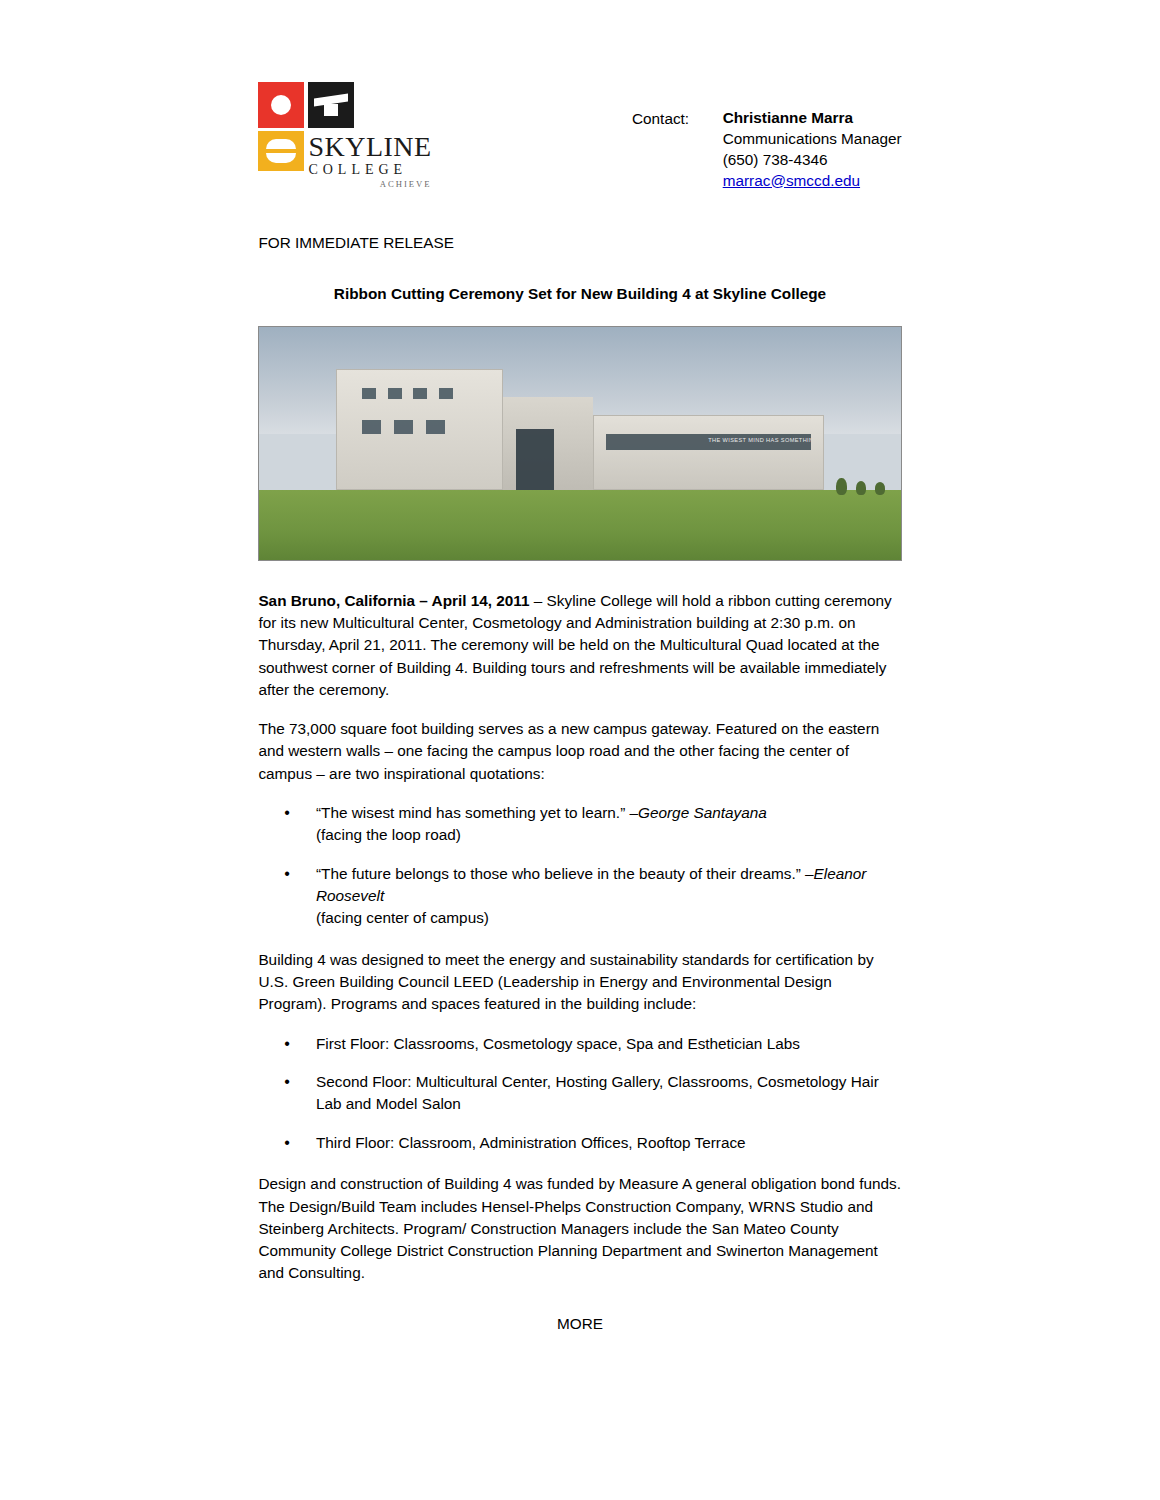SKYLINE COLLEGE ACHIEVE
Contact:
Christianne Marra
Communications Manager
(650) 738-4346
marrac@smccd.edu
FOR IMMEDIATE RELEASE
Ribbon Cutting Ceremony Set for New Building 4 at Skyline College
THE WISEST MIND HAS SOMETHING YET TO LEARN
San Bruno, California – April 14, 2011 – Skyline College will hold a ribbon cutting ceremony for its new Multicultural Center, Cosmetology and Administration building at 2:30 p.m. on Thursday, April 21, 2011. The ceremony will be held on the Multicultural Quad located at the southwest corner of Building 4. Building tours and refreshments will be available immediately after the ceremony.
The 73,000 square foot building serves as a new campus gateway. Featured on the eastern and western walls – one facing the campus loop road and the other facing the center of campus – are two inspirational quotations:
“The wisest mind has something yet to learn.” –George Santayana (facing the loop road)
“The future belongs to those who believe in the beauty of their dreams.” –Eleanor Roosevelt (facing center of campus)
Building 4 was designed to meet the energy and sustainability standards for certification by U.S. Green Building Council LEED (Leadership in Energy and Environmental Design Program). Programs and spaces featured in the building include:
First Floor: Classrooms, Cosmetology space, Spa and Esthetician Labs
Second Floor: Multicultural Center, Hosting Gallery, Classrooms, Cosmetology Hair Lab and Model Salon
Third Floor: Classroom, Administration Offices, Rooftop Terrace
Design and construction of Building 4 was funded by Measure A general obligation bond funds. The Design/Build Team includes Hensel-Phelps Construction Company, WRNS Studio and Steinberg Architects. Program/ Construction Managers include the San Mateo County Community College District Construction Planning Department and Swinerton Management and Consulting.
MORE